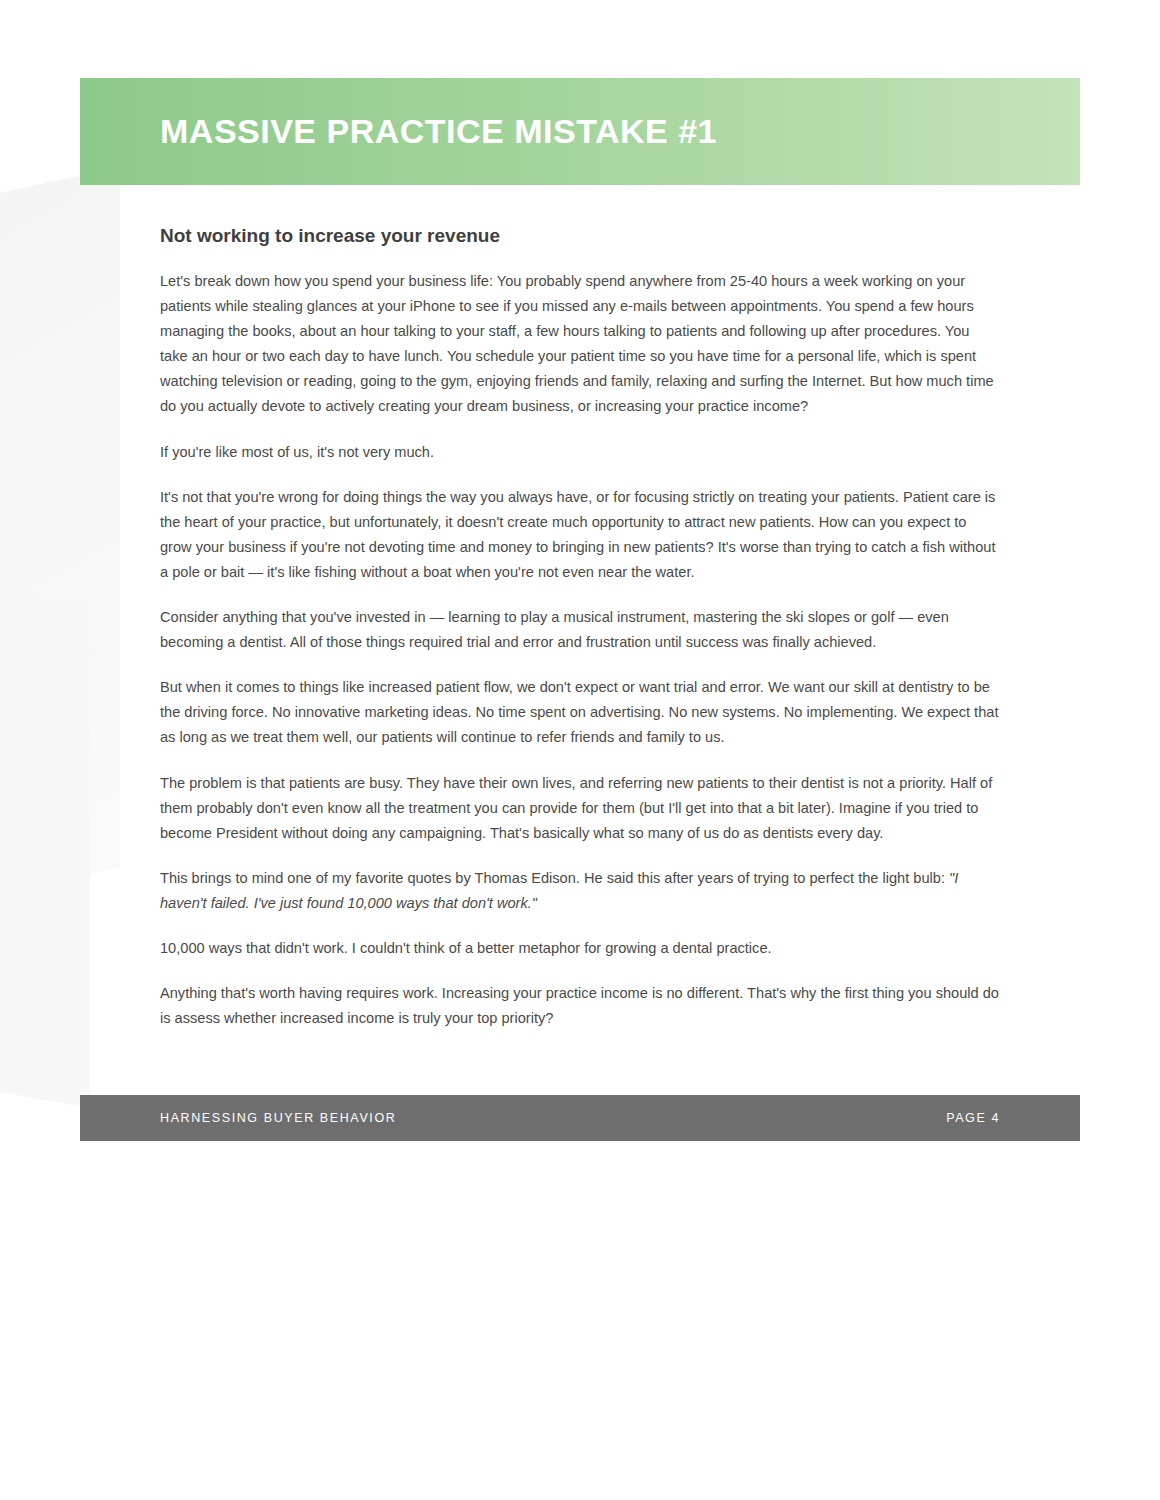Massive Practice Mistake #1
Not working to increase your revenue
Let's break down how you spend your business life: You probably spend anywhere from 25-40 hours a week working on your patients while stealing glances at your iPhone to see if you missed any e-mails between appointments. You spend a few hours managing the books, about an hour talking to your staff, a few hours talking to patients and following up after procedures. You take an hour or two each day to have lunch. You schedule your patient time so you have time for a personal life, which is spent watching television or reading, going to the gym, enjoying friends and family, relaxing and surfing the Internet. But how much time do you actually devote to actively creating your dream business, or increasing your practice income?
If you're like most of us, it's not very much.
It's not that you're wrong for doing things the way you always have, or for focusing strictly on treating your patients. Patient care is the heart of your practice, but unfortunately, it doesn't create much opportunity to attract new patients. How can you expect to grow your business if you're not devoting time and money to bringing in new patients? It's worse than trying to catch a fish without a pole or bait — it's like fishing without a boat when you're not even near the water.
Consider anything that you've invested in — learning to play a musical instrument, mastering the ski slopes or golf — even becoming a dentist. All of those things required trial and error and frustration until success was finally achieved.
But when it comes to things like increased patient flow, we don't expect or want trial and error. We want our skill at dentistry to be the driving force. No innovative marketing ideas. No time spent on advertising. No new systems. No implementing. We expect that as long as we treat them well, our patients will continue to refer friends and family to us.
The problem is that patients are busy. They have their own lives, and referring new patients to their dentist is not a priority. Half of them probably don't even know all the treatment you can provide for them (but I'll get into that a bit later). Imagine if you tried to become President without doing any campaigning. That's basically what so many of us do as dentists every day.
This brings to mind one of my favorite quotes by Thomas Edison. He said this after years of trying to perfect the light bulb: "I haven't failed. I've just found 10,000 ways that don't work."
10,000 ways that didn't work. I couldn't think of a better metaphor for growing a dental practice.
Anything that's worth having requires work. Increasing your practice income is no different. That's why the first thing you should do is assess whether increased income is truly your top priority?
Harnessing Buyer Behavior Page 4